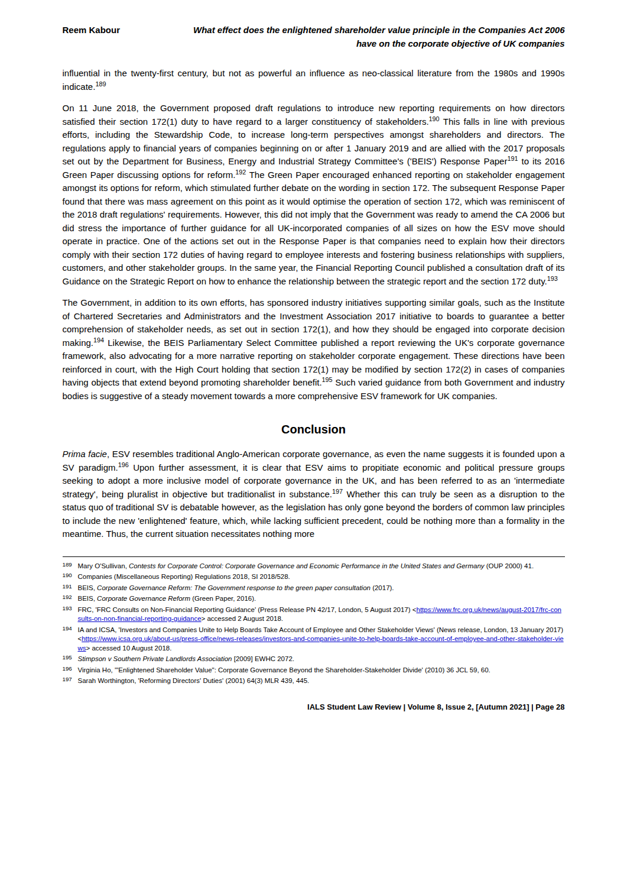Reem Kabour
What effect does the enlightened shareholder value principle in the Companies Act 2006
have on the corporate objective of UK companies
influential in the twenty-first century, but not as powerful an influence as neo-classical literature from the 1980s and 1990s indicate.189
On 11 June 2018, the Government proposed draft regulations to introduce new reporting requirements on how directors satisfied their section 172(1) duty to have regard to a larger constituency of stakeholders.190 This falls in line with previous efforts, including the Stewardship Code, to increase long-term perspectives amongst shareholders and directors. The regulations apply to financial years of companies beginning on or after 1 January 2019 and are allied with the 2017 proposals set out by the Department for Business, Energy and Industrial Strategy Committee's ('BEIS') Response Paper191 to its 2016 Green Paper discussing options for reform.192 The Green Paper encouraged enhanced reporting on stakeholder engagement amongst its options for reform, which stimulated further debate on the wording in section 172. The subsequent Response Paper found that there was mass agreement on this point as it would optimise the operation of section 172, which was reminiscent of the 2018 draft regulations' requirements. However, this did not imply that the Government was ready to amend the CA 2006 but did stress the importance of further guidance for all UK-incorporated companies of all sizes on how the ESV move should operate in practice. One of the actions set out in the Response Paper is that companies need to explain how their directors comply with their section 172 duties of having regard to employee interests and fostering business relationships with suppliers, customers, and other stakeholder groups. In the same year, the Financial Reporting Council published a consultation draft of its Guidance on the Strategic Report on how to enhance the relationship between the strategic report and the section 172 duty.193
The Government, in addition to its own efforts, has sponsored industry initiatives supporting similar goals, such as the Institute of Chartered Secretaries and Administrators and the Investment Association 2017 initiative to boards to guarantee a better comprehension of stakeholder needs, as set out in section 172(1), and how they should be engaged into corporate decision making.194 Likewise, the BEIS Parliamentary Select Committee published a report reviewing the UK's corporate governance framework, also advocating for a more narrative reporting on stakeholder corporate engagement. These directions have been reinforced in court, with the High Court holding that section 172(1) may be modified by section 172(2) in cases of companies having objects that extend beyond promoting shareholder benefit.195 Such varied guidance from both Government and industry bodies is suggestive of a steady movement towards a more comprehensive ESV framework for UK companies.
Conclusion
Prima facie, ESV resembles traditional Anglo-American corporate governance, as even the name suggests it is founded upon a SV paradigm.196 Upon further assessment, it is clear that ESV aims to propitiate economic and political pressure groups seeking to adopt a more inclusive model of corporate governance in the UK, and has been referred to as an 'intermediate strategy', being pluralist in objective but traditionalist in substance.197 Whether this can truly be seen as a disruption to the status quo of traditional SV is debatable however, as the legislation has only gone beyond the borders of common law principles to include the new 'enlightened' feature, which, while lacking sufficient precedent, could be nothing more than a formality in the meantime. Thus, the current situation necessitates nothing more
Mary O'Sullivan, Contests for Corporate Control: Corporate Governance and Economic Performance in the United States and Germany (OUP 2000) 41.
Companies (Miscellaneous Reporting) Regulations 2018, SI 2018/528.
BEIS, Corporate Governance Reform: The Government response to the green paper consultation (2017).
BEIS, Corporate Governance Reform (Green Paper, 2016).
FRC, 'FRC Consults on Non-Financial Reporting Guidance' (Press Release PN 42/17, London, 5 August 2017) <https://www.frc.org.uk/news/august-2017/frc-consults-on-non-financial-reporting-guidance> accessed 2 August 2018.
IA and ICSA, 'Investors and Companies Unite to Help Boards Take Account of Employee and Other Stakeholder Views' (News release, London, 13 January 2017) <https://www.icsa.org.uk/about-us/press-office/news-releases/investors-and-companies-unite-to-help-boards-take-account-of-employee-and-other-stakeholder-views> accessed 10 August 2018.
Stimpson v Southern Private Landlords Association [2009] EWHC 2072.
Virginia Ho, '"Enlightened Shareholder Value": Corporate Governance Beyond the Shareholder-Stakeholder Divide' (2010) 36 JCL 59, 60.
Sarah Worthington, 'Reforming Directors' Duties' (2001) 64(3) MLR 439, 445.
IALS Student Law Review | Volume 8, Issue 2, [Autumn 2021] | Page 28